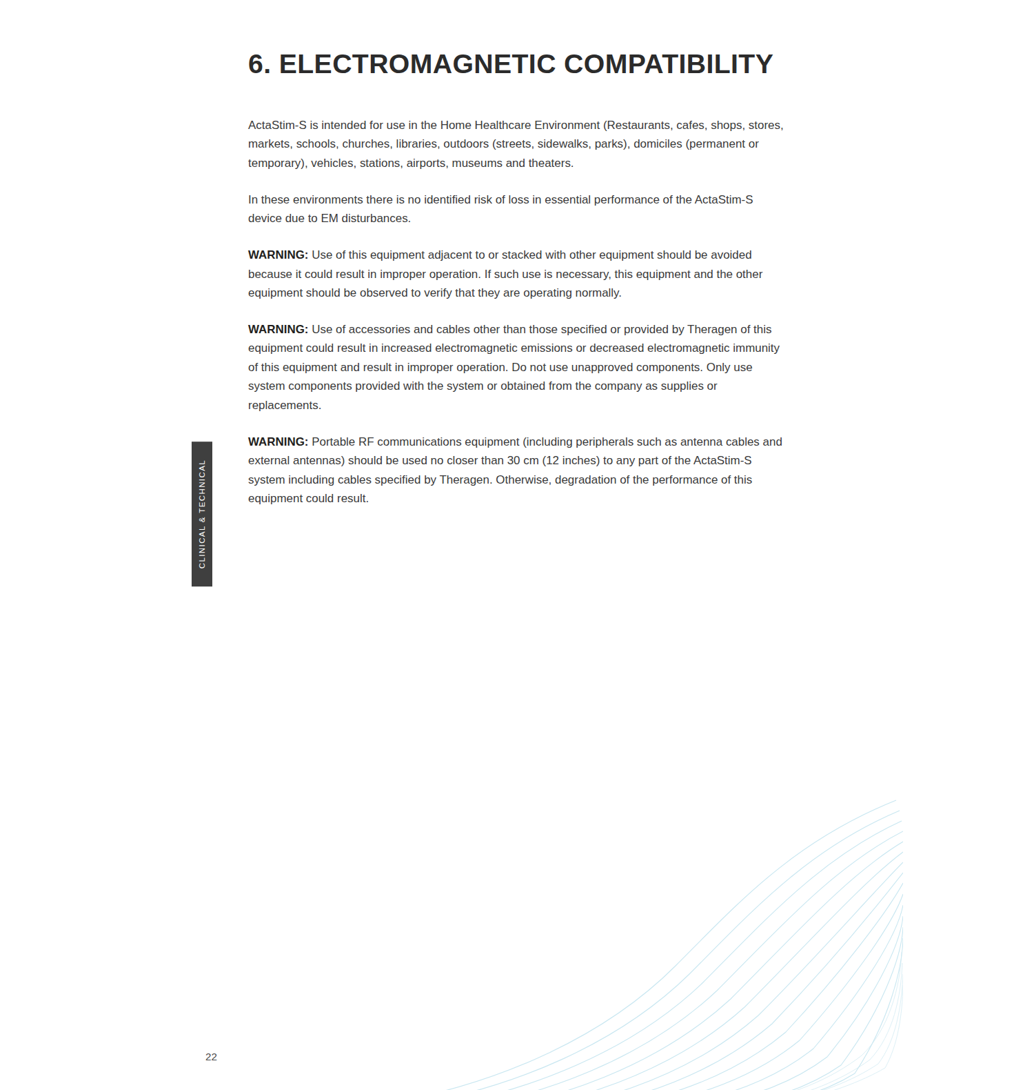6. ELECTROMAGNETIC COMPATIBILITY
ActaStim-S is intended for use in the Home Healthcare Environment (Restaurants, cafes, shops, stores, markets, schools, churches, libraries, outdoors (streets, sidewalks, parks), domiciles (permanent or temporary), vehicles, stations, airports, museums and theaters.
In these environments there is no identified risk of loss in essential performance of the ActaStim-S device due to EM disturbances.
WARNING: Use of this equipment adjacent to or stacked with other equipment should be avoided because it could result in improper operation. If such use is necessary, this equipment and the other equipment should be observed to verify that they are operating normally.
WARNING: Use of accessories and cables other than those specified or provided by Theragen of this equipment could result in increased electromagnetic emissions or decreased electromagnetic immunity of this equipment and result in improper operation. Do not use unapproved components. Only use system components provided with the system or obtained from the company as supplies or replacements.
WARNING: Portable RF communications equipment (including peripherals such as antenna cables and external antennas) should be used no closer than 30 cm (12 inches) to any part of the ActaStim-S system including cables specified by Theragen. Otherwise, degradation of the performance of this equipment could result.
CLINICAL & TECHNICAL
22